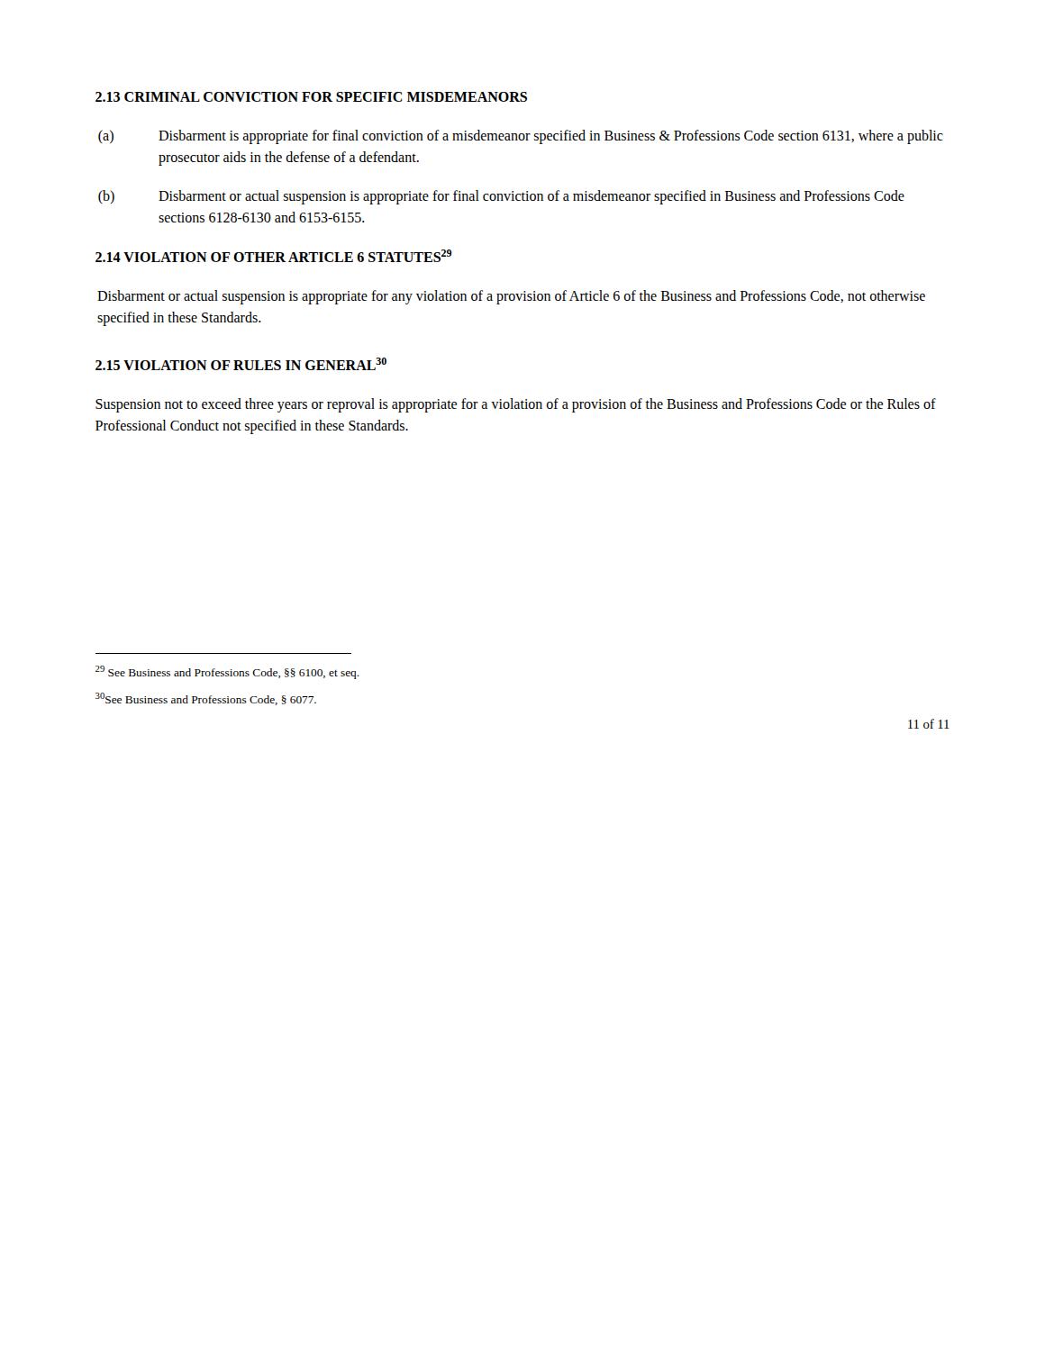2.13 Criminal Conviction for Specific Misdemeanors
(a)
Disbarment is appropriate for final conviction of a misdemeanor specified in Business & Professions Code section 6131, where a public prosecutor aids in the defense of a defendant.
(b)
Disbarment or actual suspension is appropriate for final conviction of a misdemeanor specified in Business and Professions Code sections 6128-6130 and 6153-6155.
2.14 Violation of Other Article 6 Statutes29
Disbarment or actual suspension is appropriate for any violation of a provision of Article 6 of the Business and Professions Code, not otherwise specified in these Standards.
2.15 Violation of Rules in General30
Suspension not to exceed three years or reproval is appropriate for a violation of a provision of the Business and Professions Code or the Rules of Professional Conduct not specified in these Standards.
29 See Business and Professions Code, §§ 6100, et seq.
30See Business and Professions Code, § 6077.
11 of 11